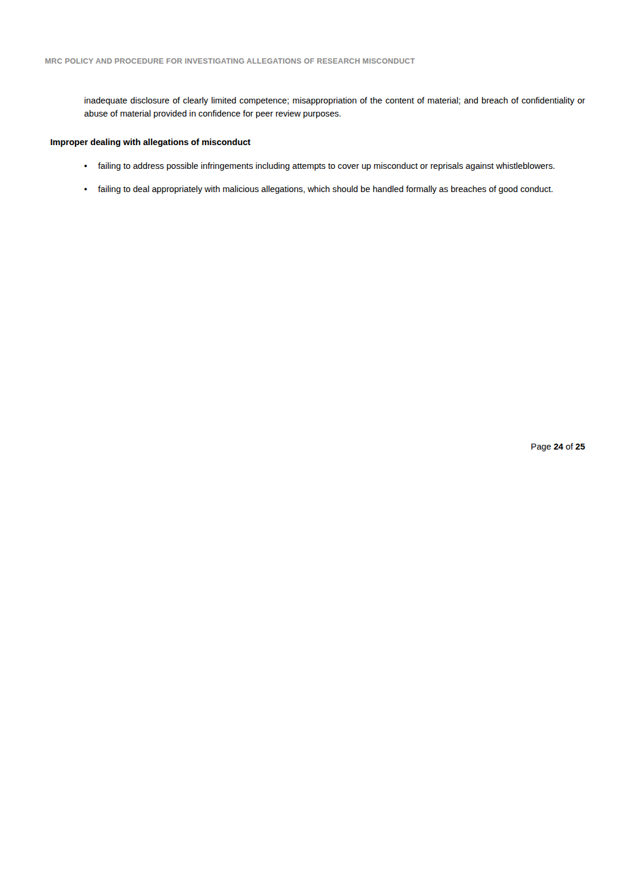MRC POLICY AND PROCEDURE FOR INVESTIGATING ALLEGATIONS OF RESEARCH MISCONDUCT
inadequate disclosure of clearly limited competence; misappropriation of the content of material; and breach of confidentiality or abuse of material provided in confidence for peer review purposes.
Improper dealing with allegations of misconduct
failing to address possible infringements including attempts to cover up misconduct or reprisals against whistleblowers.
failing to deal appropriately with malicious allegations, which should be handled formally as breaches of good conduct.
Page 24 of 25